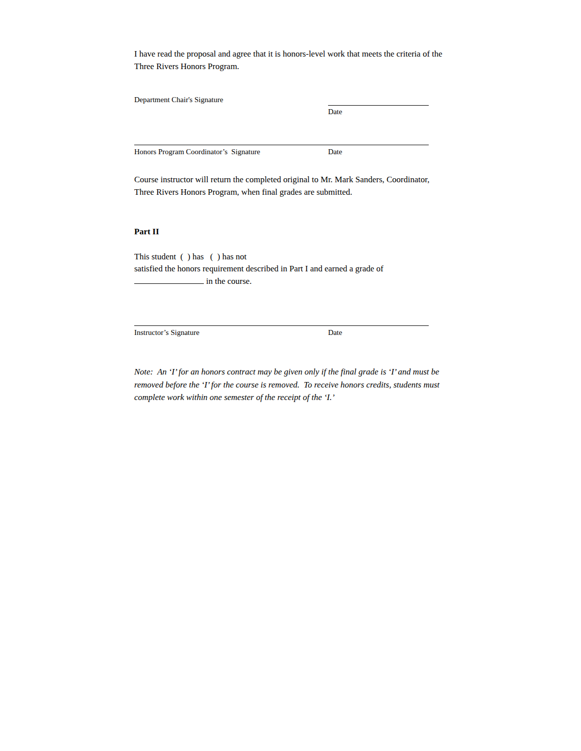I have read the proposal and agree that it is honors-level work that meets the criteria of the Three Rivers Honors Program.
Department Chair's Signature
Date
Honors Program Coordinator’s Signature
Date
Course instructor will return the completed original to Mr. Mark Sanders, Coordinator, Three Rivers Honors Program, when final grades are submitted.
Part II
This student ( ) has ( ) has not
satisfied the honors requirement described in Part I and earned a grade of in the course.
Instructor’s Signature
Date
Note: An ‘I’ for an honors contract may be given only if the final grade is ‘I’ and must be removed before the ‘I’ for the course is removed. To receive honors credits, students must complete work within one semester of the receipt of the ‘I.’